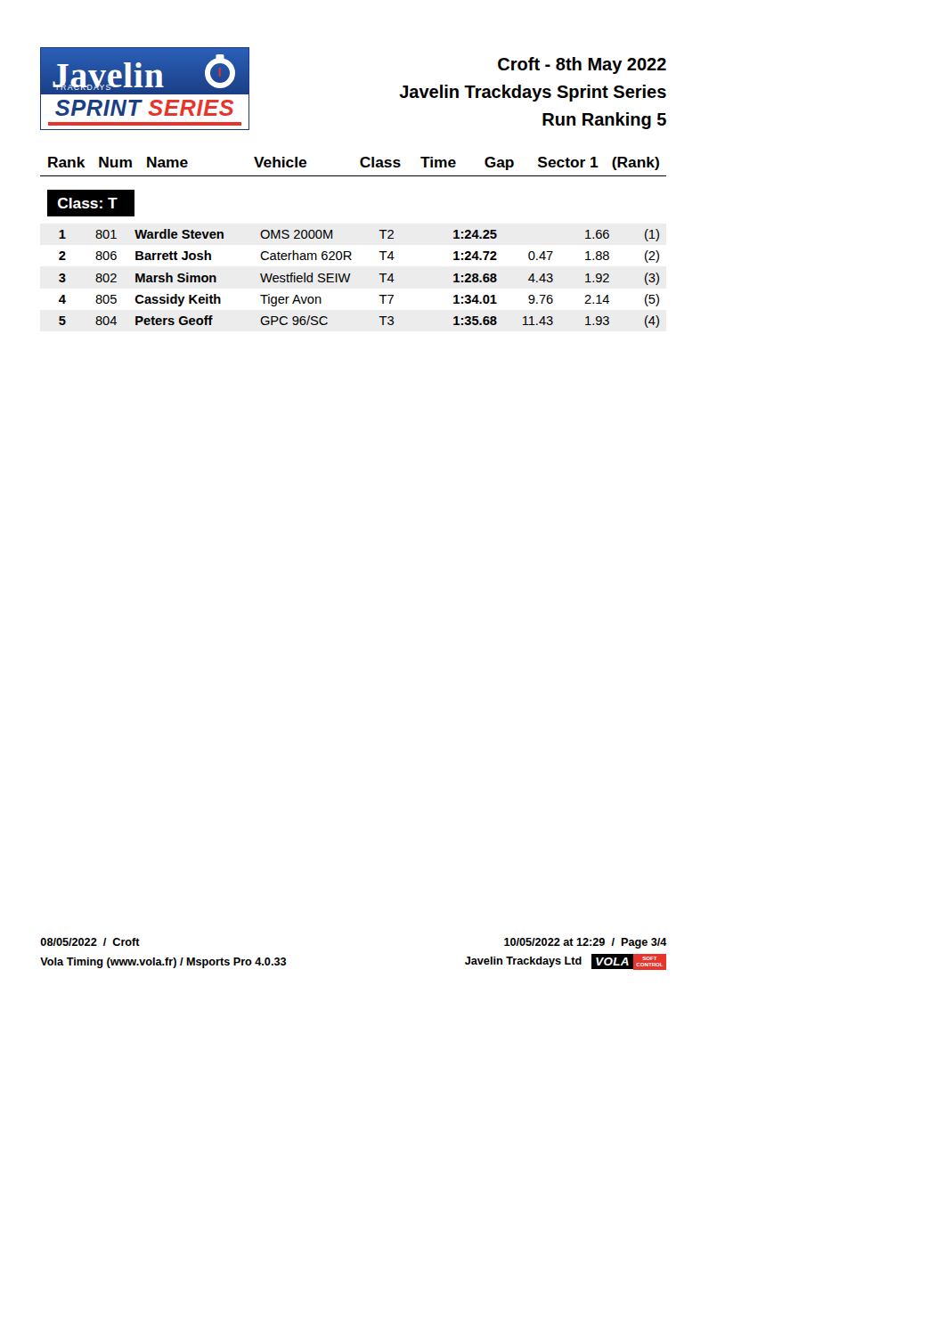Javelin
TRACKDAYS
SPRINT SERIES
Croft - 8th May 2022
Javelin Trackdays Sprint Series
Run Ranking 5
| Rank | Num | Name | Vehicle | Class | Time | Gap | Sector 1 | (Rank) |
| --- | --- | --- | --- | --- | --- | --- | --- | --- |
Class: T
| 1 | 801 | Wardle Steven | OMS 2000M | T2 | 1:24.25 | | 1.66 | (1) |
| 2 | 806 | Barrett Josh | Caterham 620R | T4 | 1:24.72 | 0.47 | 1.88 | (2) |
| 3 | 802 | Marsh Simon | Westfield SEIW | T4 | 1:28.68 | 4.43 | 1.92 | (3) |
| 4 | 805 | Cassidy Keith | Tiger Avon | T7 | 1:34.01 | 9.76 | 2.14 | (5) |
| 5 | 804 | Peters Geoff | GPC 96/SC | T3 | 1:35.68 | 11.43 | 1.93 | (4) |
08/05/2022 / Croft
10/05/2022 at 12:29 / Page 3/4
Vola Timing (www.vola.fr) / Msports Pro 4.0.33
Javelin Trackdays Ltd VOLA SOFT
CONTROL